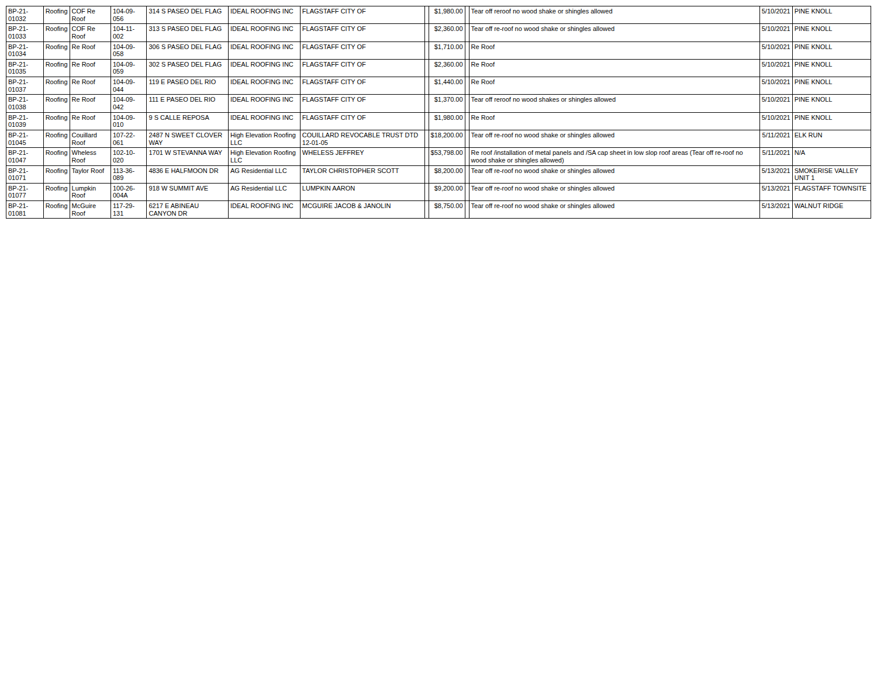| BP-21-01032 | Roofing | COF Re Roof | 104-09-056 | 314 S PASEO DEL FLAG | IDEAL ROOFING INC | FLAGSTAFF CITY OF | | $1,980.00 | | Tear off reroof no wood shake or shingles allowed | 5/10/2021 | PINE KNOLL |
| BP-21-01033 | Roofing | COF Re Roof | 104-11-002 | 313 S PASEO DEL FLAG | IDEAL ROOFING INC | FLAGSTAFF CITY OF | | $2,360.00 | | Tear off re-roof no wood shake or shingles allowed | 5/10/2021 | PINE KNOLL |
| BP-21-01034 | Roofing | Re Roof | 104-09-058 | 306 S PASEO DEL FLAG | IDEAL ROOFING INC | FLAGSTAFF CITY OF | | $1,710.00 | | Re Roof | 5/10/2021 | PINE KNOLL |
| BP-21-01035 | Roofing | Re Roof | 104-09-059 | 302 S PASEO DEL FLAG | IDEAL ROOFING INC | FLAGSTAFF CITY OF | | $2,360.00 | | Re Roof | 5/10/2021 | PINE KNOLL |
| BP-21-01037 | Roofing | Re Roof | 104-09-044 | 119 E PASEO DEL RIO | IDEAL ROOFING INC | FLAGSTAFF CITY OF | | $1,440.00 | | Re Roof | 5/10/2021 | PINE KNOLL |
| BP-21-01038 | Roofing | Re Roof | 104-09-042 | 111 E PASEO DEL RIO | IDEAL ROOFING INC | FLAGSTAFF CITY OF | | $1,370.00 | | Tear off reroof no wood shakes or shingles allowed | 5/10/2021 | PINE KNOLL |
| BP-21-01039 | Roofing | Re Roof | 104-09-010 | 9 S CALLE REPOSA | IDEAL ROOFING INC | FLAGSTAFF CITY OF | | $1,980.00 | | Re Roof | 5/10/2021 | PINE KNOLL |
| BP-21-01045 | Roofing | Couillard Roof | 107-22-061 | 2487 N SWEET CLOVER WAY | High Elevation Roofing LLC | COUILLARD REVOCABLE TRUST DTD 12-01-05 | | $18,200.00 | | Tear off re-roof no wood shake or shingles allowed | 5/11/2021 | ELK RUN |
| BP-21-01047 | Roofing | Wheless Roof | 102-10-020 | 1701 W STEVANNA WAY | High Elevation Roofing LLC | WHELESS JEFFREY | | $53,798.00 | | Re roof /installation of metal panels and /SA cap sheet in low slop roof areas (Tear off re-roof no wood shake or shingles allowed) | 5/11/2021 | N/A |
| BP-21-01071 | Roofing | Taylor Roof | 113-36-089 | 4836 E HALFMOON DR | AG Residential LLC | TAYLOR CHRISTOPHER SCOTT | | $8,200.00 | | Tear off re-roof no wood shake or shingles allowed | 5/13/2021 | SMOKERISE VALLEY UNIT 1 |
| BP-21-01077 | Roofing | Lumpkin Roof | 100-26-004A | 918 W SUMMIT AVE | AG Residential LLC | LUMPKIN AARON | | $9,200.00 | | Tear off re-roof no wood shake or shingles allowed | 5/13/2021 | FLAGSTAFF TOWNSITE |
| BP-21-01081 | Roofing | McGuire Roof | 117-29-131 | 6217 E ABINEAU CANYON DR | IDEAL ROOFING INC | MCGUIRE JACOB & JANOLIN | | $8,750.00 | | Tear off re-roof no wood shake or shingles allowed | 5/13/2021 | WALNUT RIDGE |